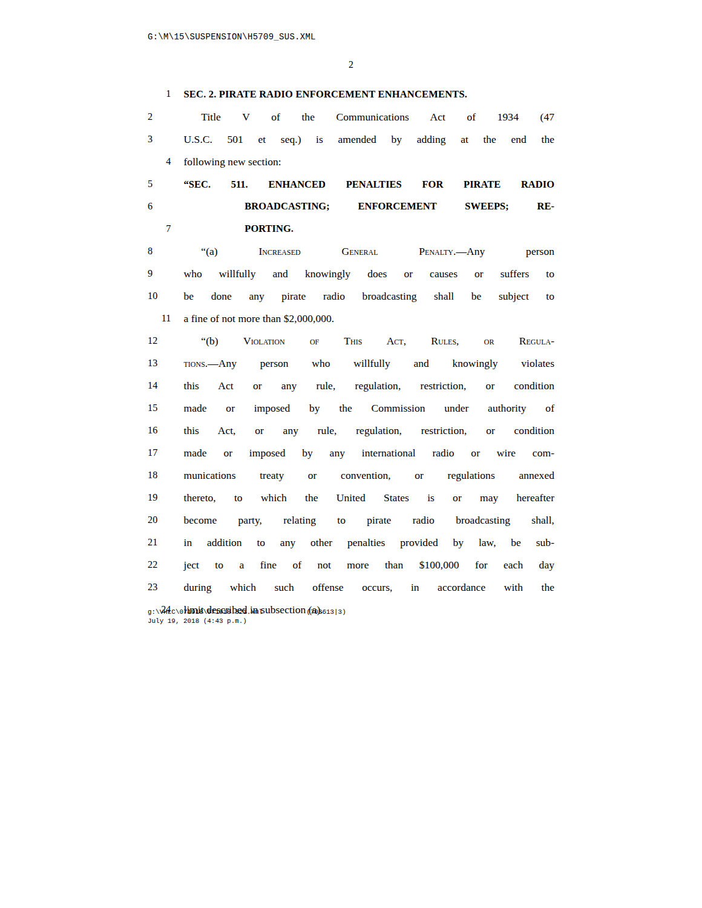G:\M\15\SUSPENSION\H5709_SUS.XML
2
SEC. 2. PIRATE RADIO ENFORCEMENT ENHANCEMENTS.
Title V of the Communications Act of 1934 (47
U.S.C. 501 et seq.) is amended by adding at the end the
following new section:
“SEC. 511. ENHANCED PENALTIES FOR PIRATE RADIO
BROADCASTING; ENFORCEMENT SWEEPS; RE-
PORTING.
(a) Increased General Penalty.—Any person
who willfully and knowingly does or causes or suffers to
be done any pirate radio broadcasting shall be subject to
a fine of not more than $2,000,000.
(b) Violation of This Act, Rules, or Regula-
tions.—Any person who willfully and knowingly violates
this Act or any rule, regulation, restriction, or condition
made or imposed by the Commission under authority of
this Act, or any rule, regulation, restriction, or condition
made or imposed by any international radio or wire com-
munications treaty or convention, or regulations annexed
thereto, to which the United States is or may hereafter
become party, relating to pirate radio broadcasting shall,
in addition to any other penalties provided by law, be sub-
ject to a fine of not more than $100,000 for each day
during which such offense occurs, in accordance with the
limit described in subsection (a).
g:\VHLC\071918\071918.321.xml (703613|3)
July 19, 2018 (4:43 p.m.)